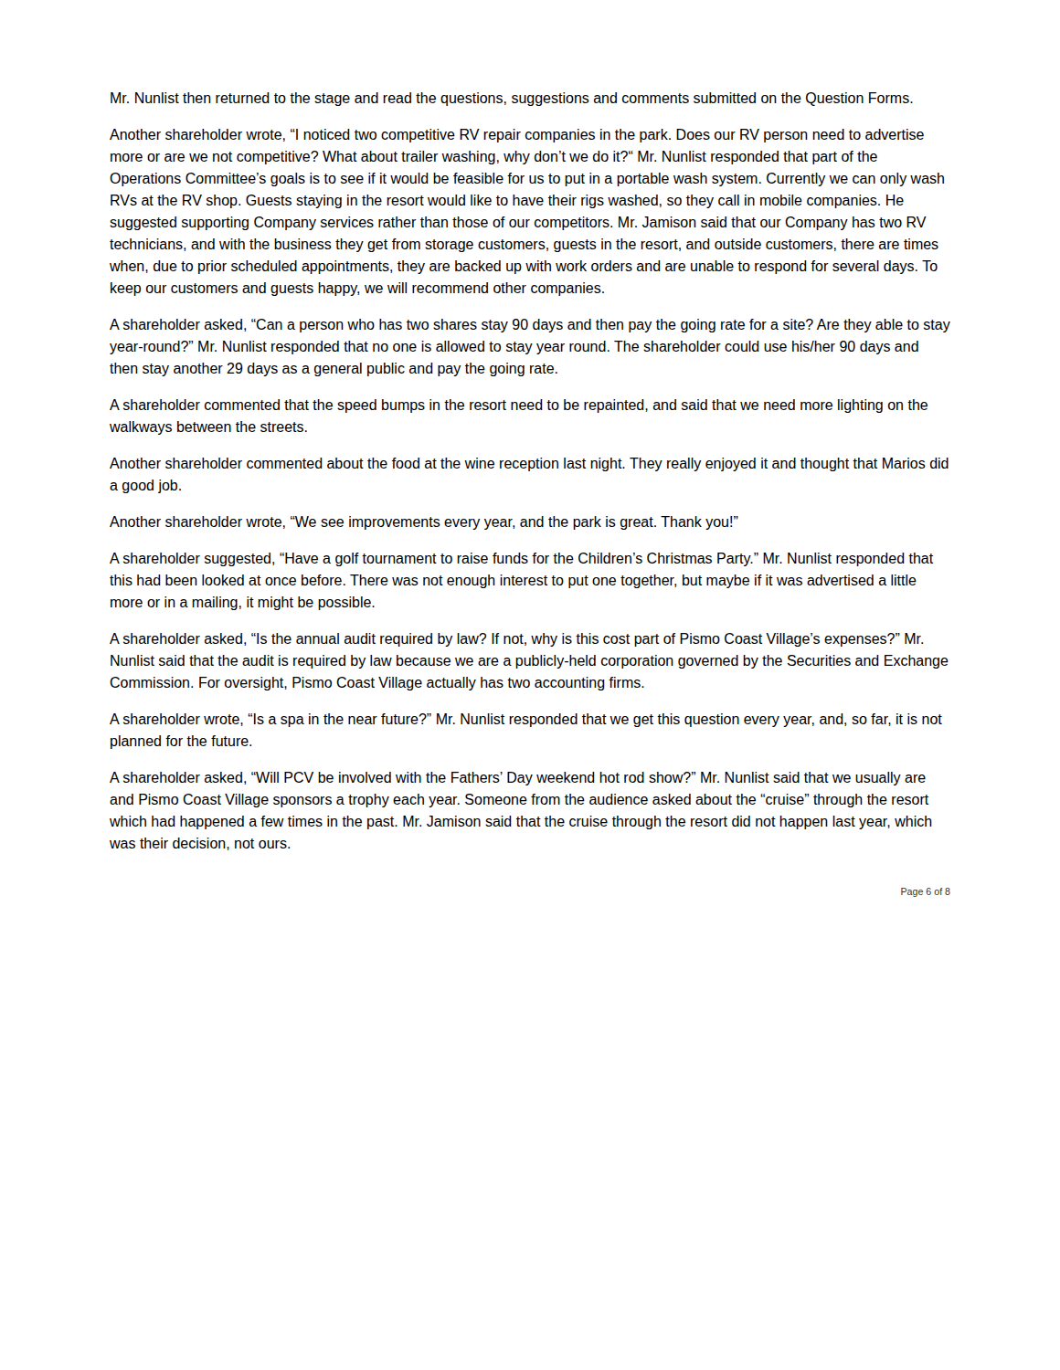Mr. Nunlist then returned to the stage and read the questions, suggestions and comments submitted on the Question Forms.
Another shareholder wrote, “I noticed two competitive RV repair companies in the park. Does our RV person need to advertise more or are we not competitive? What about trailer washing, why don’t we do it?“ Mr. Nunlist responded that part of the Operations Committee’s goals is to see if it would be feasible for us to put in a portable wash system. Currently we can only wash RVs at the RV shop. Guests staying in the resort would like to have their rigs washed, so they call in mobile companies. He suggested supporting Company services rather than those of our competitors. Mr. Jamison said that our Company has two RV technicians, and with the business they get from storage customers, guests in the resort, and outside customers, there are times when, due to prior scheduled appointments, they are backed up with work orders and are unable to respond for several days. To keep our customers and guests happy, we will recommend other companies.
A shareholder asked, “Can a person who has two shares stay 90 days and then pay the going rate for a site? Are they able to stay year-round?” Mr. Nunlist responded that no one is allowed to stay year round. The shareholder could use his/her 90 days and then stay another 29 days as a general public and pay the going rate.
A shareholder commented that the speed bumps in the resort need to be repainted, and said that we need more lighting on the walkways between the streets.
Another shareholder commented about the food at the wine reception last night. They really enjoyed it and thought that Marios did a good job.
Another shareholder wrote, “We see improvements every year, and the park is great. Thank you!”
A shareholder suggested, “Have a golf tournament to raise funds for the Children’s Christmas Party.” Mr. Nunlist responded that this had been looked at once before. There was not enough interest to put one together, but maybe if it was advertised a little more or in a mailing, it might be possible.
A shareholder asked, “Is the annual audit required by law? If not, why is this cost part of Pismo Coast Village’s expenses?” Mr. Nunlist said that the audit is required by law because we are a publicly-held corporation governed by the Securities and Exchange Commission. For oversight, Pismo Coast Village actually has two accounting firms.
A shareholder wrote, “Is a spa in the near future?” Mr. Nunlist responded that we get this question every year, and, so far, it is not planned for the future.
A shareholder asked, “Will PCV be involved with the Fathers’ Day weekend hot rod show?” Mr. Nunlist said that we usually are and Pismo Coast Village sponsors a trophy each year. Someone from the audience asked about the “cruise” through the resort which had happened a few times in the past. Mr. Jamison said that the cruise through the resort did not happen last year, which was their decision, not ours.
Page 6 of 8